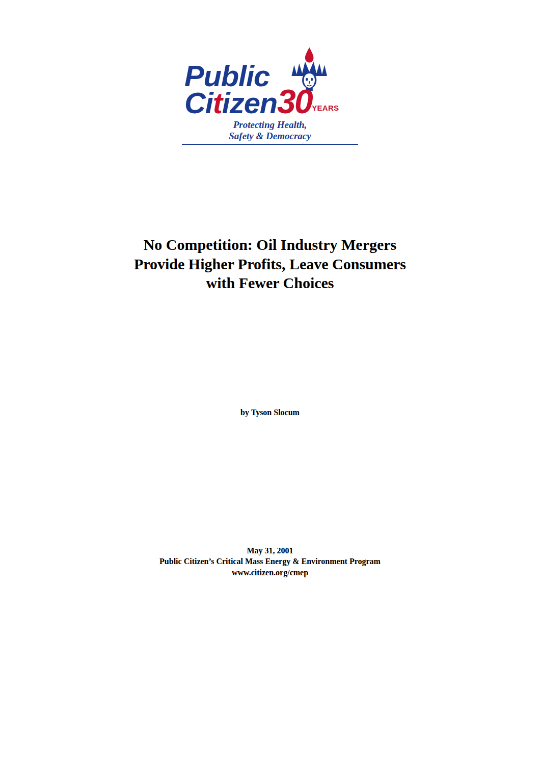Public Ci tizen 30 YEARS
Protecting Health,
Safety & Democracy
No Competition: Oil Industry Mergers Provide Higher Profits, Leave Consumers with Fewer Choices
by Tyson Slocum
May 31, 2001 Public Citizen’s Critical Mass Energy & Environment Program www.citizen.org/cmep